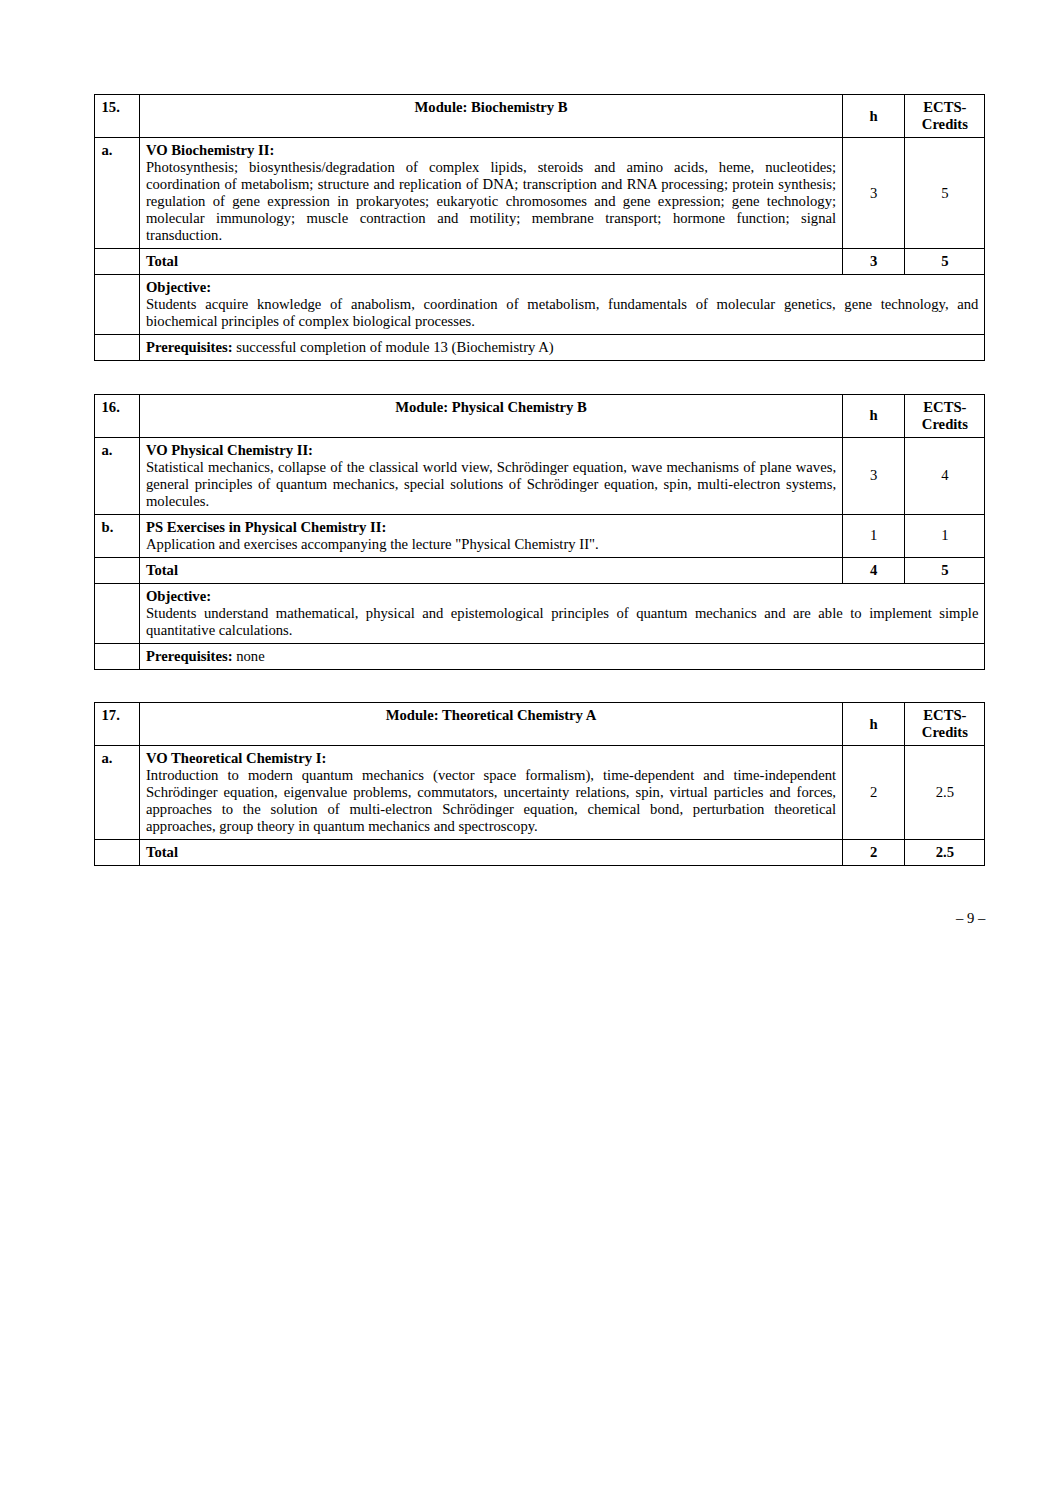| 15. | Module: Biochemistry B | h | ECTS- Credits |
| a. | VO Biochemistry II: Photosynthesis; biosynthesis/degradation of complex lipids, steroids and amino acids, heme, nucleotides; coordination of metabolism; structure and replication of DNA; transcription and RNA processing; protein synthesis; regulation of gene expression in prokaryotes; eukaryotic chromosomes and gene expression; gene technology; molecular immunology; muscle contraction and motility; membrane transport; hormone function; signal transduction. | 3 | 5 |
| | Total | 3 | 5 |
| | Objective: Students acquire knowledge of anabolism, coordination of metabolism, fundamentals of molecular genetics, gene technology, and biochemical principles of complex biological processes. |
| | Prerequisites: successful completion of module 13 (Biochemistry A) |
| 16. | Module: Physical Chemistry B | h | ECTS- Credits |
| a. | VO Physical Chemistry II: Statistical mechanics, collapse of the classical world view, Schrödinger equation, wave mechanisms of plane waves, general principles of quantum mechanics, special solutions of Schrödinger equation, spin, multi-electron systems, molecules. | 3 | 4 |
| b. | PS Exercises in Physical Chemistry II: Application and exercises accompanying the lecture "Physical Chemistry II". | 1 | 1 |
| | Total | 4 | 5 |
| | Objective: Students understand mathematical, physical and epistemological principles of quantum mechanics and are able to implement simple quantitative calculations. |
| | Prerequisites: none |
| 17. | Module: Theoretical Chemistry A | h | ECTS- Credits |
| a. | VO Theoretical Chemistry I: Introduction to modern quantum mechanics (vector space formalism), time-dependent and time-independent Schrödinger equation, eigenvalue problems, commutators, uncertainty relations, spin, virtual particles and forces, approaches to the solution of multi-electron Schrödinger equation, chemical bond, perturbation theoretical approaches, group theory in quantum mechanics and spectroscopy. | 2 | 2.5 |
| | Total | 2 | 2.5 |
– 9 –